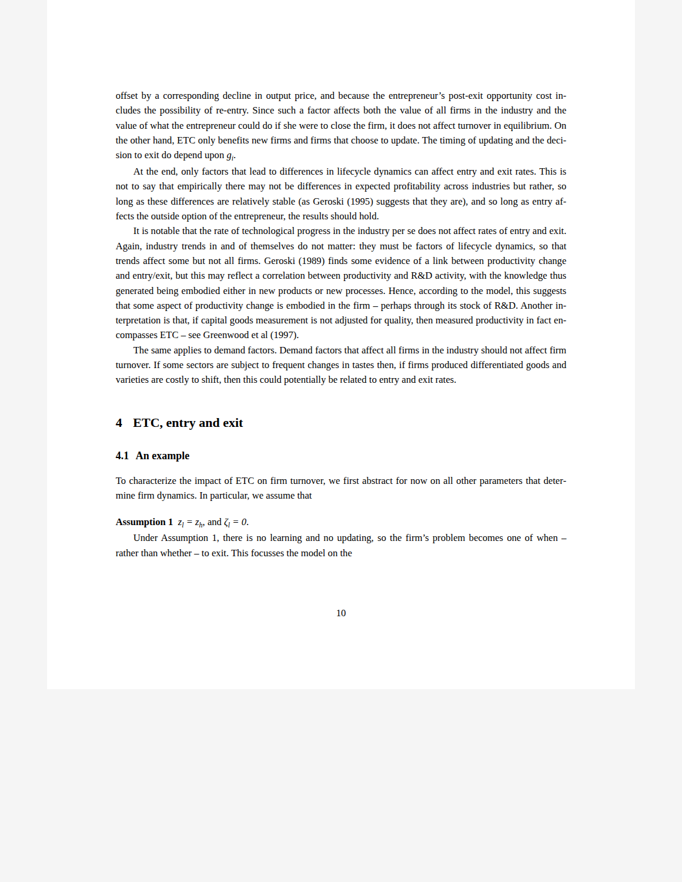offset by a corresponding decline in output price, and because the entrepreneur’s post-exit opportunity cost includes the possibility of re-entry. Since such a factor affects both the value of all firms in the industry and the value of what the entrepreneur could do if she were to close the firm, it does not affect turnover in equilibrium. On the other hand, ETC only benefits new firms and firms that choose to update. The timing of updating and the decision to exit do depend upon gi.
At the end, only factors that lead to differences in lifecycle dynamics can affect entry and exit rates. This is not to say that empirically there may not be differences in expected profitability across industries but rather, so long as these differences are relatively stable (as Geroski (1995) suggests that they are), and so long as entry affects the outside option of the entrepreneur, the results should hold.
It is notable that the rate of technological progress in the industry per se does not affect rates of entry and exit. Again, industry trends in and of themselves do not matter: they must be factors of lifecycle dynamics, so that trends affect some but not all firms. Geroski (1989) finds some evidence of a link between productivity change and entry/exit, but this may reflect a correlation between productivity and R&D activity, with the knowledge thus generated being embodied either in new products or new processes. Hence, according to the model, this suggests that some aspect of productivity change is embodied in the firm – perhaps through its stock of R&D. Another interpretation is that, if capital goods measurement is not adjusted for quality, then measured productivity in fact encompasses ETC – see Greenwood et al (1997).
The same applies to demand factors. Demand factors that affect all firms in the industry should not affect firm turnover. If some sectors are subject to frequent changes in tastes then, if firms produced differentiated goods and varieties are costly to shift, then this could potentially be related to entry and exit rates.
4 ETC, entry and exit
4.1 An example
To characterize the impact of ETC on firm turnover, we first abstract for now on all other parameters that determine firm dynamics. In particular, we assume that
Assumption 1 zl = zh, and ζl = 0.
Under Assumption 1, there is no learning and no updating, so the firm’s problem becomes one of when – rather than whether – to exit. This focusses the model on the
10